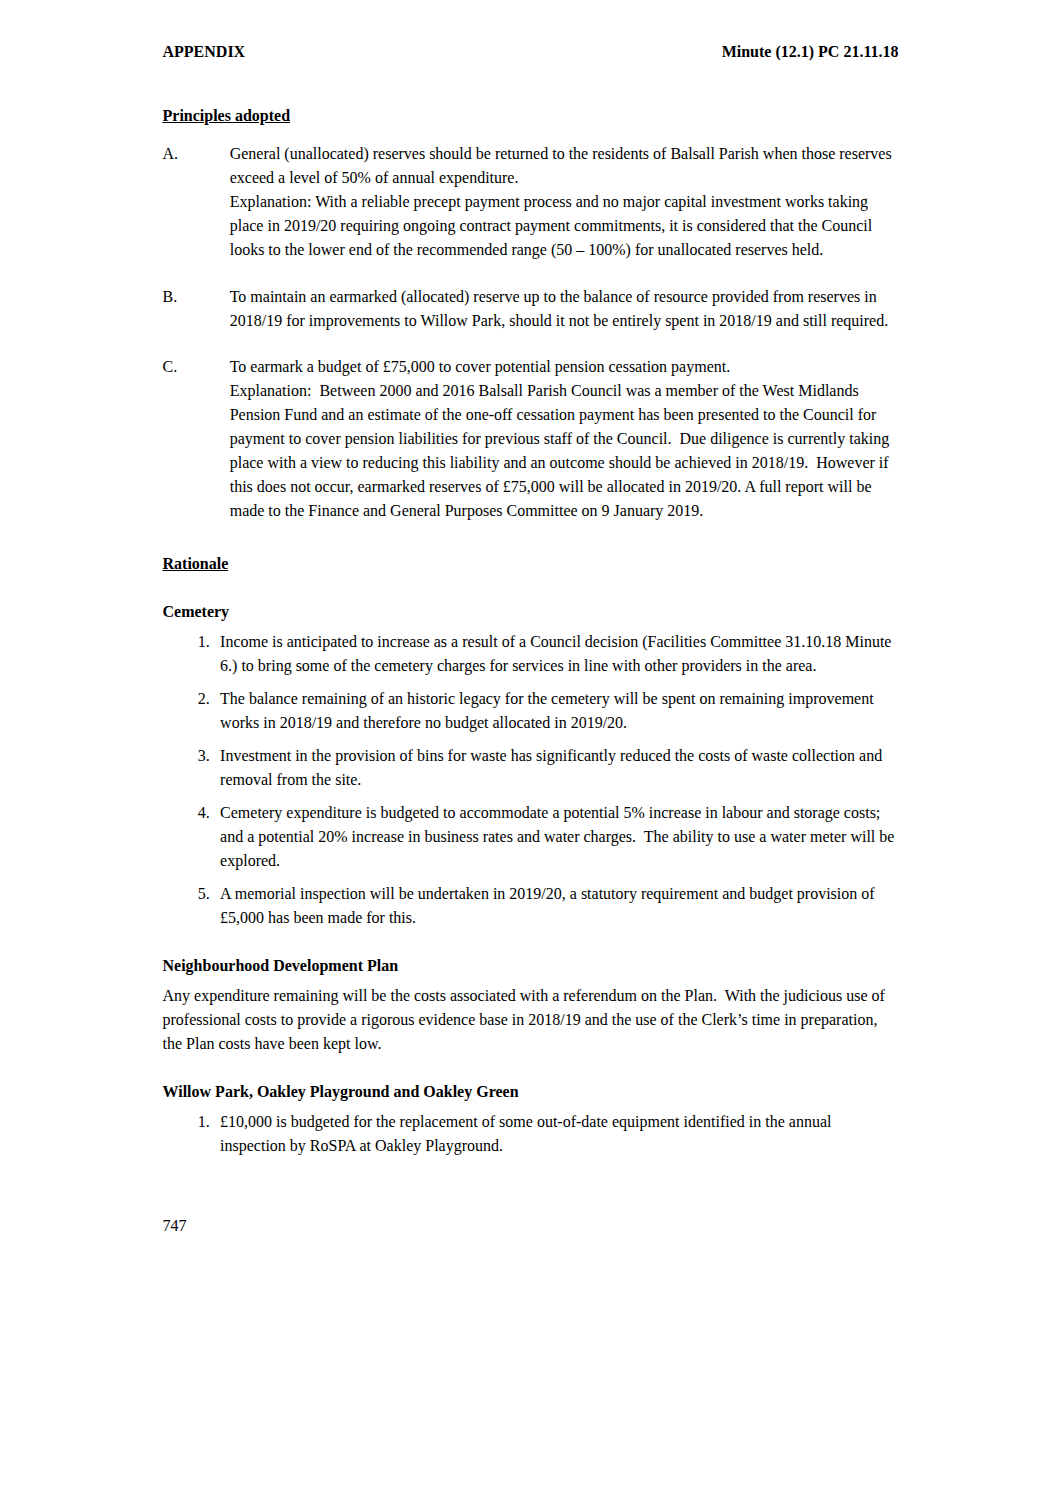APPENDIX Minute (12.1) PC 21.11.18
Principles adopted
General (unallocated) reserves should be returned to the residents of Balsall Parish when those reserves exceed a level of 50% of annual expenditure.
Explanation: With a reliable precept payment process and no major capital investment works taking place in 2019/20 requiring ongoing contract payment commitments, it is considered that the Council looks to the lower end of the recommended range (50 – 100%) for unallocated reserves held.
To maintain an earmarked (allocated) reserve up to the balance of resource provided from reserves in 2018/19 for improvements to Willow Park, should it not be entirely spent in 2018/19 and still required.
To earmark a budget of £75,000 to cover potential pension cessation payment.
Explanation: Between 2000 and 2016 Balsall Parish Council was a member of the West Midlands Pension Fund and an estimate of the one-off cessation payment has been presented to the Council for payment to cover pension liabilities for previous staff of the Council. Due diligence is currently taking place with a view to reducing this liability and an outcome should be achieved in 2018/19. However if this does not occur, earmarked reserves of £75,000 will be allocated in 2019/20. A full report will be made to the Finance and General Purposes Committee on 9 January 2019.
Rationale
Cemetery
Income is anticipated to increase as a result of a Council decision (Facilities Committee 31.10.18 Minute 6.) to bring some of the cemetery charges for services in line with other providers in the area.
The balance remaining of an historic legacy for the cemetery will be spent on remaining improvement works in 2018/19 and therefore no budget allocated in 2019/20.
Investment in the provision of bins for waste has significantly reduced the costs of waste collection and removal from the site.
Cemetery expenditure is budgeted to accommodate a potential 5% increase in labour and storage costs; and a potential 20% increase in business rates and water charges. The ability to use a water meter will be explored.
A memorial inspection will be undertaken in 2019/20, a statutory requirement and budget provision of £5,000 has been made for this.
Neighbourhood Development Plan
Any expenditure remaining will be the costs associated with a referendum on the Plan. With the judicious use of professional costs to provide a rigorous evidence base in 2018/19 and the use of the Clerk’s time in preparation, the Plan costs have been kept low.
Willow Park, Oakley Playground and Oakley Green
£10,000 is budgeted for the replacement of some out-of-date equipment identified in the annual inspection by RoSPA at Oakley Playground.
747